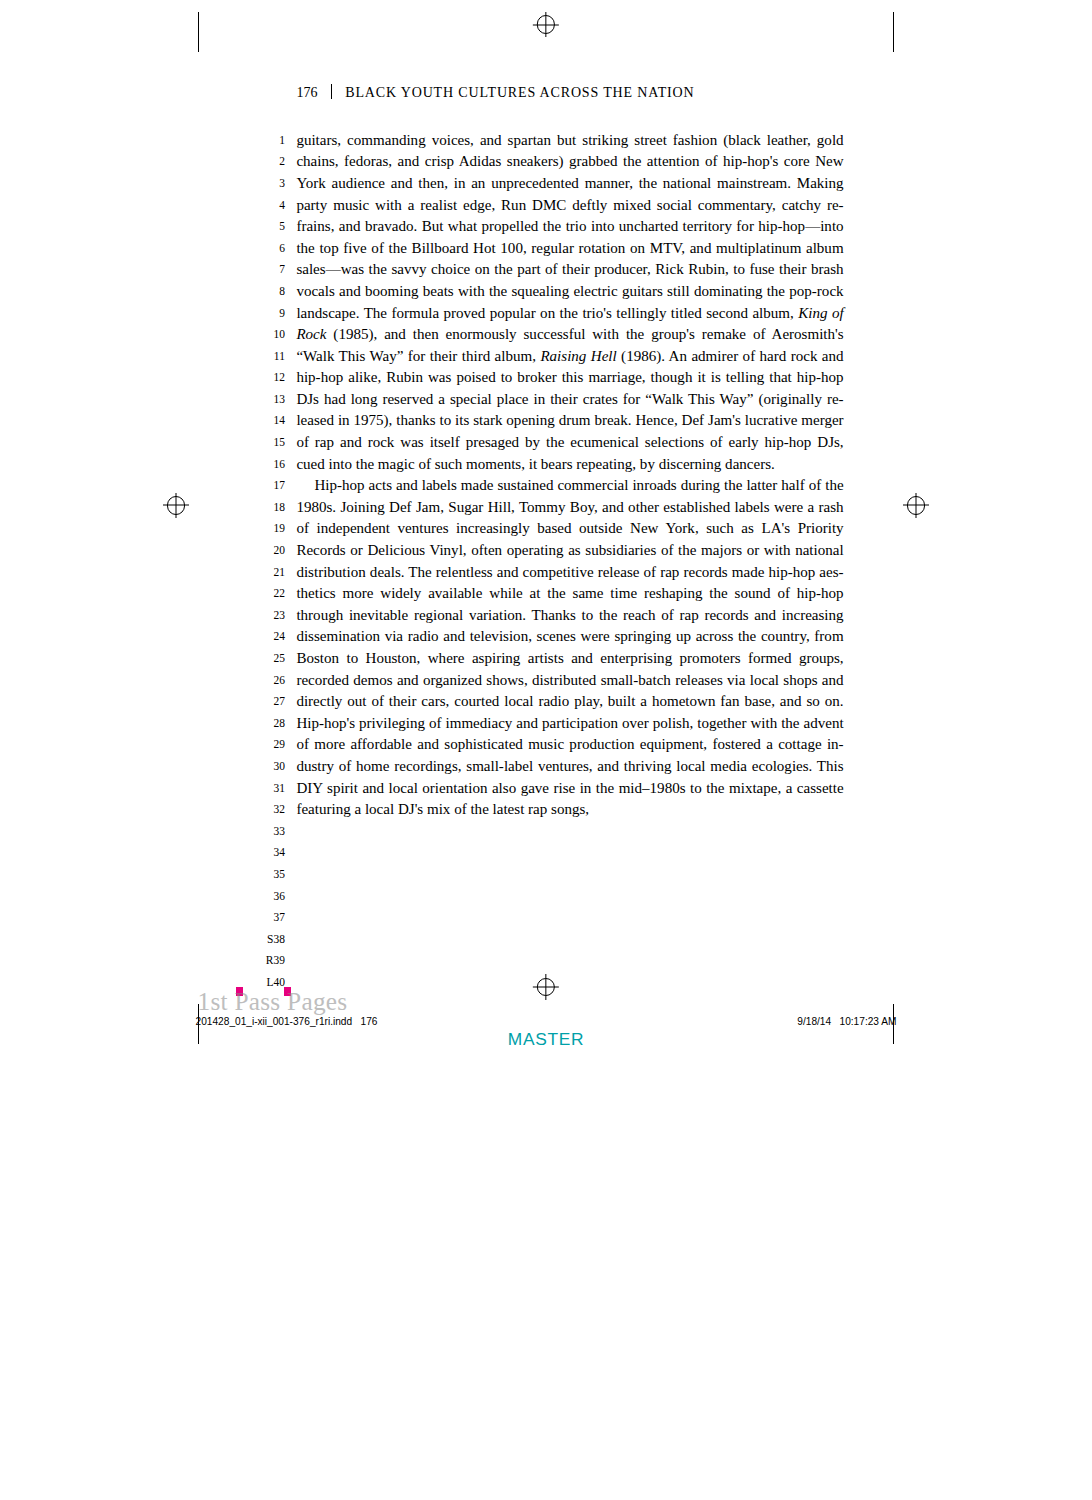176 Black Youth Cultures Across the Nation
1
2
3
4
5
6
7
8
9
10
11
12
13
14
15
16
17
18
19
20
21
22
23
24
25
26
27
28
29
30
31
32
33
34
35
36
37
S38
R39
L40
guitars, commanding voices, and spartan but striking street fashion (black leather, gold chains, fedoras, and crisp Adidas sneakers) grabbed the attention of hip-hop's core New York audience and then, in an unprecedented manner, the national mainstream. Making party music with a realist edge, Run DMC deftly mixed social commentary, catchy refrains, and bravado. But what propelled the trio into uncharted territory for hip-hop—into the top five of the Billboard Hot 100, regular rotation on MTV, and multiplatinum album sales—was the savvy choice on the part of their producer, Rick Rubin, to fuse their brash vocals and booming beats with the squealing electric guitars still dominating the pop-rock landscape. The formula proved popular on the trio's tellingly titled second album, King of Rock (1985), and then enormously successful with the group's remake of Aerosmith's “Walk This Way” for their third album, Raising Hell (1986). An admirer of hard rock and hip-hop alike, Rubin was poised to broker this marriage, though it is telling that hip-hop DJs had long reserved a special place in their crates for “Walk This Way” (originally released in 1975), thanks to its stark opening drum break. Hence, Def Jam's lucrative merger of rap and rock was itself presaged by the ecumenical selections of early hip-hop DJs, cued into the magic of such moments, it bears repeating, by discerning dancers.
Hip-hop acts and labels made sustained commercial inroads during the latter half of the 1980s. Joining Def Jam, Sugar Hill, Tommy Boy, and other established labels were a rash of independent ventures increasingly based outside New York, such as LA's Priority Records or Delicious Vinyl, often operating as subsidiaries of the majors or with national distribution deals. The relentless and competitive release of rap records made hip-hop aesthetics more widely available while at the same time reshaping the sound of hip-hop through inevitable regional variation. Thanks to the reach of rap records and increasing dissemination via radio and television, scenes were springing up across the country, from Boston to Houston, where aspiring artists and enterprising promoters formed groups, recorded demos and organized shows, distributed small-batch releases via local shops and directly out of their cars, courted local radio play, built a hometown fan base, and so on. Hip-hop's privileging of immediacy and participation over polish, together with the advent of more affordable and sophisticated music production equipment, fostered a cottage industry of home recordings, small-label ventures, and thriving local media ecologies. This DIY spirit and local orientation also gave rise in the mid–1980s to the mixtape, a cassette featuring a local DJ's mix of the latest rap songs,
201428_01_i-xii_001-376_r1ri.indd 176 9/18/14 10:17:23 AM
1st Pass Pages
MASTER